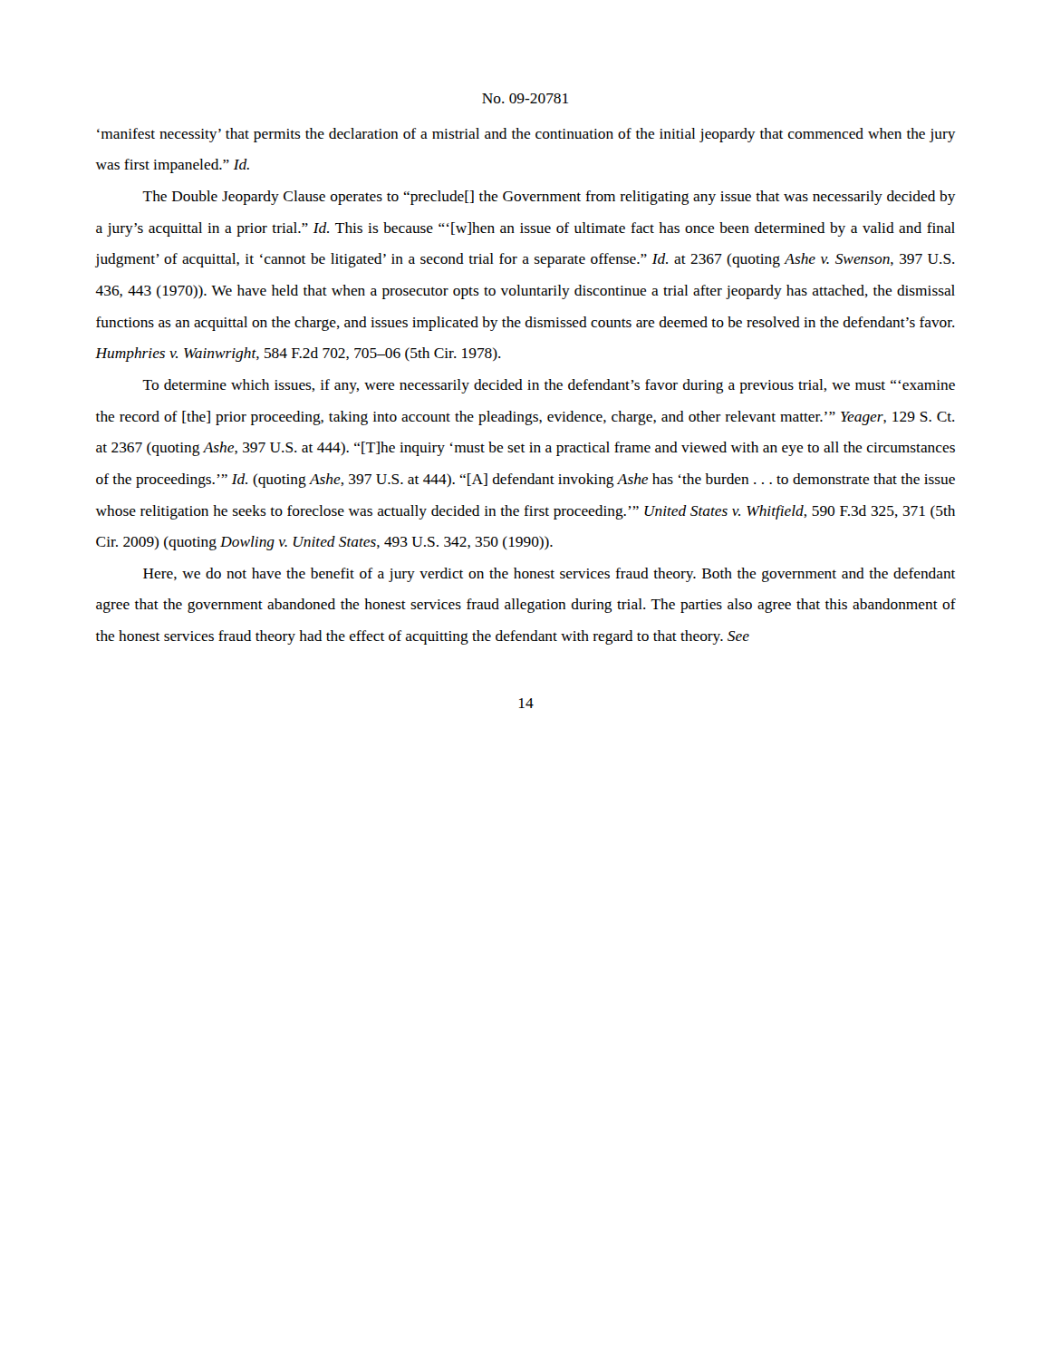No. 09-20781
‘manifest necessity’ that permits the declaration of a mistrial and the continuation of the initial jeopardy that commenced when the jury was first impaneled.” Id.
The Double Jeopardy Clause operates to “preclude[] the Government from relitigating any issue that was necessarily decided by a jury’s acquittal in a prior trial.” Id. This is because “‘[w]hen an issue of ultimate fact has once been determined by a valid and final judgment’ of acquittal, it ‘cannot be litigated’ in a second trial for a separate offense.” Id. at 2367 (quoting Ashe v. Swenson, 397 U.S. 436, 443 (1970)). We have held that when a prosecutor opts to voluntarily discontinue a trial after jeopardy has attached, the dismissal functions as an acquittal on the charge, and issues implicated by the dismissed counts are deemed to be resolved in the defendant’s favor. Humphries v. Wainwright, 584 F.2d 702, 705–06 (5th Cir. 1978).
To determine which issues, if any, were necessarily decided in the defendant’s favor during a previous trial, we must “‘examine the record of [the] prior proceeding, taking into account the pleadings, evidence, charge, and other relevant matter.’” Yeager, 129 S. Ct. at 2367 (quoting Ashe, 397 U.S. at 444). “[T]he inquiry ‘must be set in a practical frame and viewed with an eye to all the circumstances of the proceedings.’” Id. (quoting Ashe, 397 U.S. at 444). “[A] defendant invoking Ashe has ‘the burden . . . to demonstrate that the issue whose relitigation he seeks to foreclose was actually decided in the first proceeding.’” United States v. Whitfield, 590 F.3d 325, 371 (5th Cir. 2009) (quoting Dowling v. United States, 493 U.S. 342, 350 (1990)).
Here, we do not have the benefit of a jury verdict on the honest services fraud theory. Both the government and the defendant agree that the government abandoned the honest services fraud allegation during trial. The parties also agree that this abandonment of the honest services fraud theory had the effect of acquitting the defendant with regard to that theory. See
14